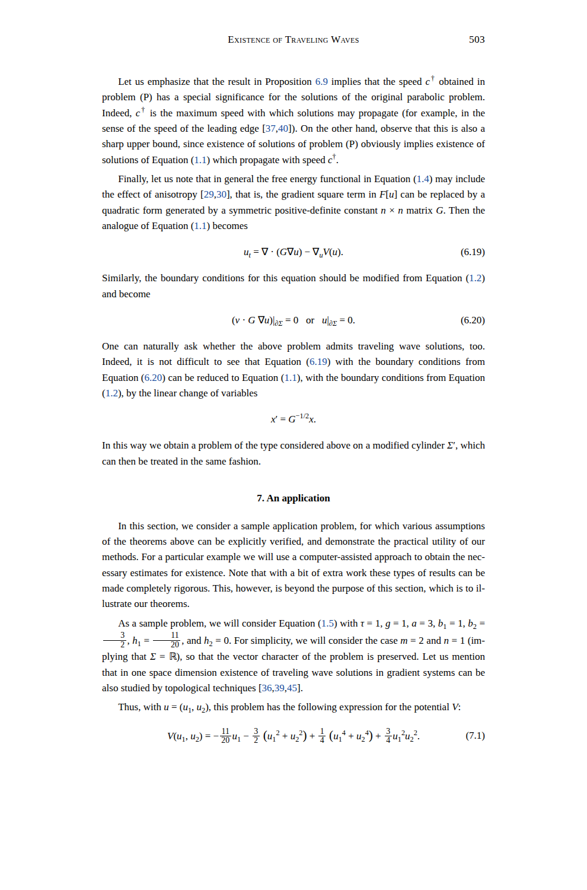Existence of Traveling Waves 503
Let us emphasize that the result in Proposition 6.9 implies that the speed c† obtained in problem (P) has a special significance for the solutions of the original parabolic problem. Indeed, c† is the maximum speed with which solutions may propagate (for example, in the sense of the speed of the leading edge [37,40]). On the other hand, observe that this is also a sharp upper bound, since existence of solutions of problem (P) obviously implies existence of solutions of Equation (1.1) which propagate with speed c†.
Finally, let us note that in general the free energy functional in Equation (1.4) may include the effect of anisotropy [29,30], that is, the gradient square term in F[u] can be replaced by a quadratic form generated by a symmetric positive-definite constant n × n matrix G. Then the analogue of Equation (1.1) becomes
ut = ∇ · (G∇u) − ∇uV(u). (6.19)
Similarly, the boundary conditions for this equation should be modified from Equation (1.2) and become
(ν · G ∇u)|∂Σ = 0 or u|∂Σ = 0. (6.20)
One can naturally ask whether the above problem admits traveling wave solutions, too. Indeed, it is not difficult to see that Equation (6.19) with the boundary conditions from Equation (6.20) can be reduced to Equation (1.1), with the boundary conditions from Equation (1.2), by the linear change of variables
x′ = G−1/2x.
In this way we obtain a problem of the type considered above on a modified cylinder Σ′, which can then be treated in the same fashion.
7. An application
In this section, we consider a sample application problem, for which various assumptions of the theorems above can be explicitly verified, and demonstrate the practical utility of our methods. For a particular example we will use a computer-assisted approach to obtain the necessary estimates for existence. Note that with a bit of extra work these types of results can be made completely rigorous. This, however, is beyond the purpose of this section, which is to illustrate our theorems.
As a sample problem, we will consider Equation (1.5) with τ = 1, g = 1, a = 3, b1 = 1, b2 = 32, h1 = 1120, and h2 = 0. For simplicity, we will consider the case m = 2 and n = 1 (implying that Σ = ℝ), so that the vector character of the problem is preserved. Let us mention that in one space dimension existence of traveling wave solutions in gradient systems can be also studied by topological techniques [36,39,45].
Thus, with u = (u1, u2), this problem has the following expression for the potential V:
V(u1, u2) = −1120 u1 − 32 (u12 + u22) + 14 (u14 + u24) + 34 u12u22. (7.1)